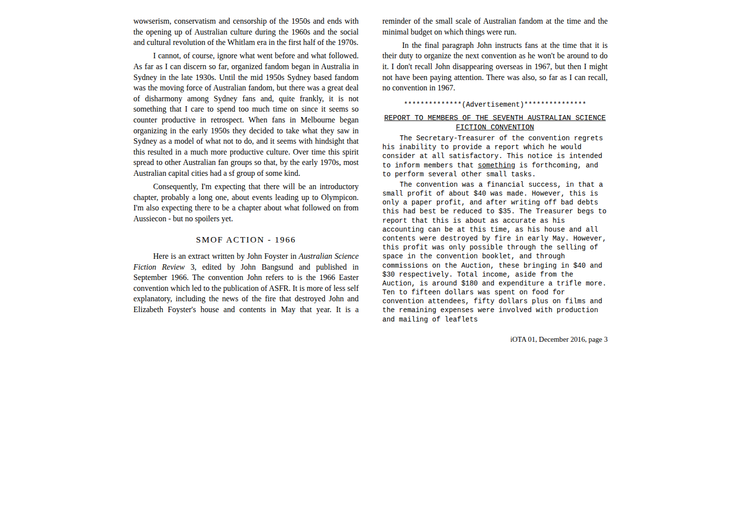wowserism, conservatism and censorship of the 1950s and ends with the opening up of Australian culture during the 1960s and the social and cultural revolution of the Whitlam era in the first half of the 1970s.
I cannot, of course, ignore what went before and what followed. As far as I can discern so far, organized fandom began in Australia in Sydney in the late 1930s. Until the mid 1950s Sydney based fandom was the moving force of Australian fandom, but there was a great deal of disharmony among Sydney fans and, quite frankly, it is not something that I care to spend too much time on since it seems so counter productive in retrospect. When fans in Melbourne began organizing in the early 1950s they decided to take what they saw in Sydney as a model of what not to do, and it seems with hindsight that this resulted in a much more productive culture. Over time this spirit spread to other Australian fan groups so that, by the early 1970s, most Australian capital cities had a sf group of some kind.
Consequently, I'm expecting that there will be an introductory chapter, probably a long one, about events leading up to Olympicon. I'm also expecting there to be a chapter about what followed on from Aussiecon - but no spoilers yet.
SMOF ACTION - 1966
Here is an extract written by John Foyster in Australian Science Fiction Review 3, edited by John Bangsund and published in September 1966. The convention John refers to is the 1966 Easter convention which led to the publication of ASFR. It is more of less self explanatory, including the news of the fire that destroyed John and Elizabeth Foyster's house and contents in May that year. It is a reminder of the small scale of Australian fandom at the time and the minimal budget on which things were run.
In the final paragraph John instructs fans at the time that it is their duty to organize the next convention as he won't be around to do it. I don't recall John disappearing overseas in 1967, but then I might not have been paying attention. There was also, so far as I can recall, no convention in 1967.
**************(Advertisement)***************
REPORT TO MEMBERS OF THE SEVENTH AUSTRALIAN SCIENCE FICTION CONVENTION
The Secretary-Treasurer of the convention regrets his inability to provide a report which he would consider at all satisfactory. This notice is intended to inform members that something is forthcoming, and to perform several other small tasks.
The convention was a financial success, in that a small profit of about $40 was made. However, this is only a paper profit, and after writing off bad debts this had best be reduced to $35. The Treasurer begs to report that this is about as accurate as his accounting can be at this time, as his house and all contents were destroyed by fire in early May. However, this profit was only possible through the selling of space in the convention booklet, and through commissions on the Auction, these bringing in $40 and $30 respectively. Total income, aside from the Auction, is around $180 and expenditure a trifle more. Ten to fifteen dollars was spent on food for convention attendees, fifty dollars plus on films and the remaining expenses were involved with production and mailing of leaflets
iOTA 01, December 2016, page 3